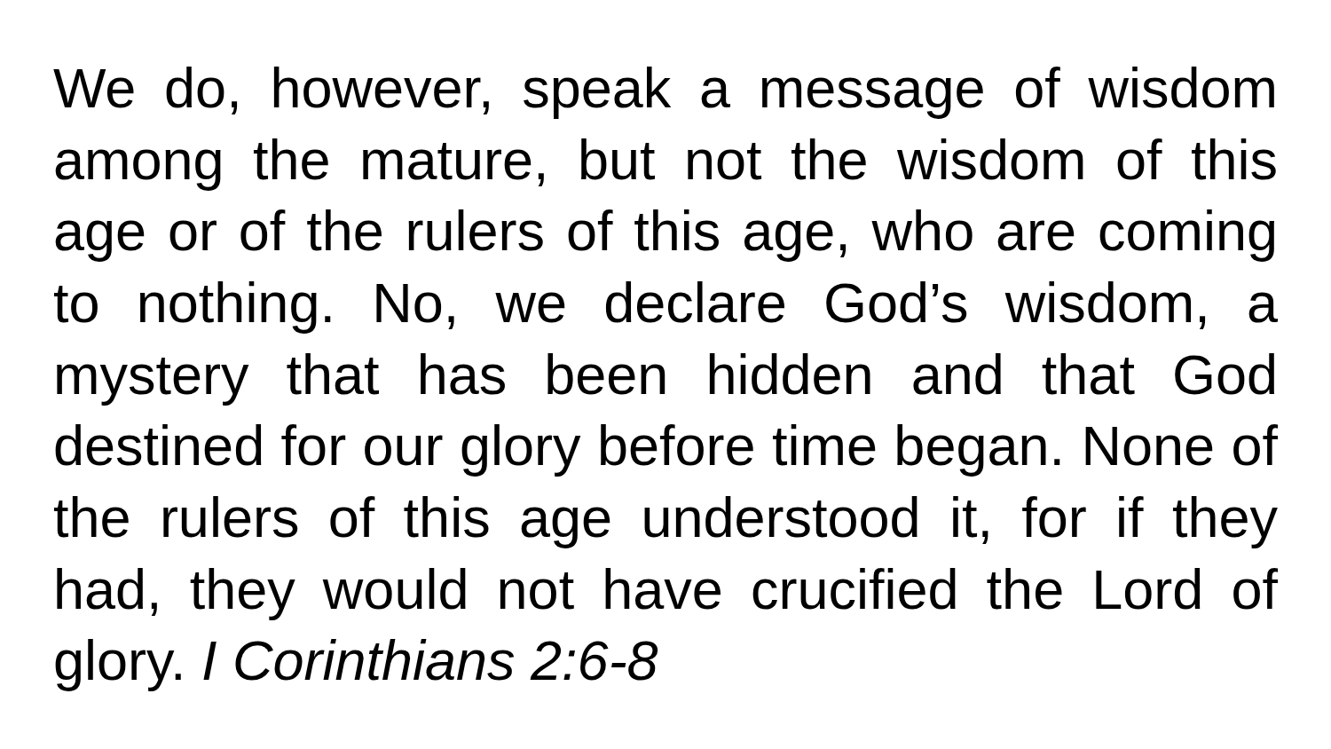We do, however, speak a message of wisdom among the mature, but not the wisdom of this age or of the rulers of this age, who are coming to nothing. No, we declare God’s wisdom, a mystery that has been hidden and that God destined for our glory before time began. None of the rulers of this age understood it, for if they had, they would not have crucified the Lord of glory. I Corinthians 2:6-8